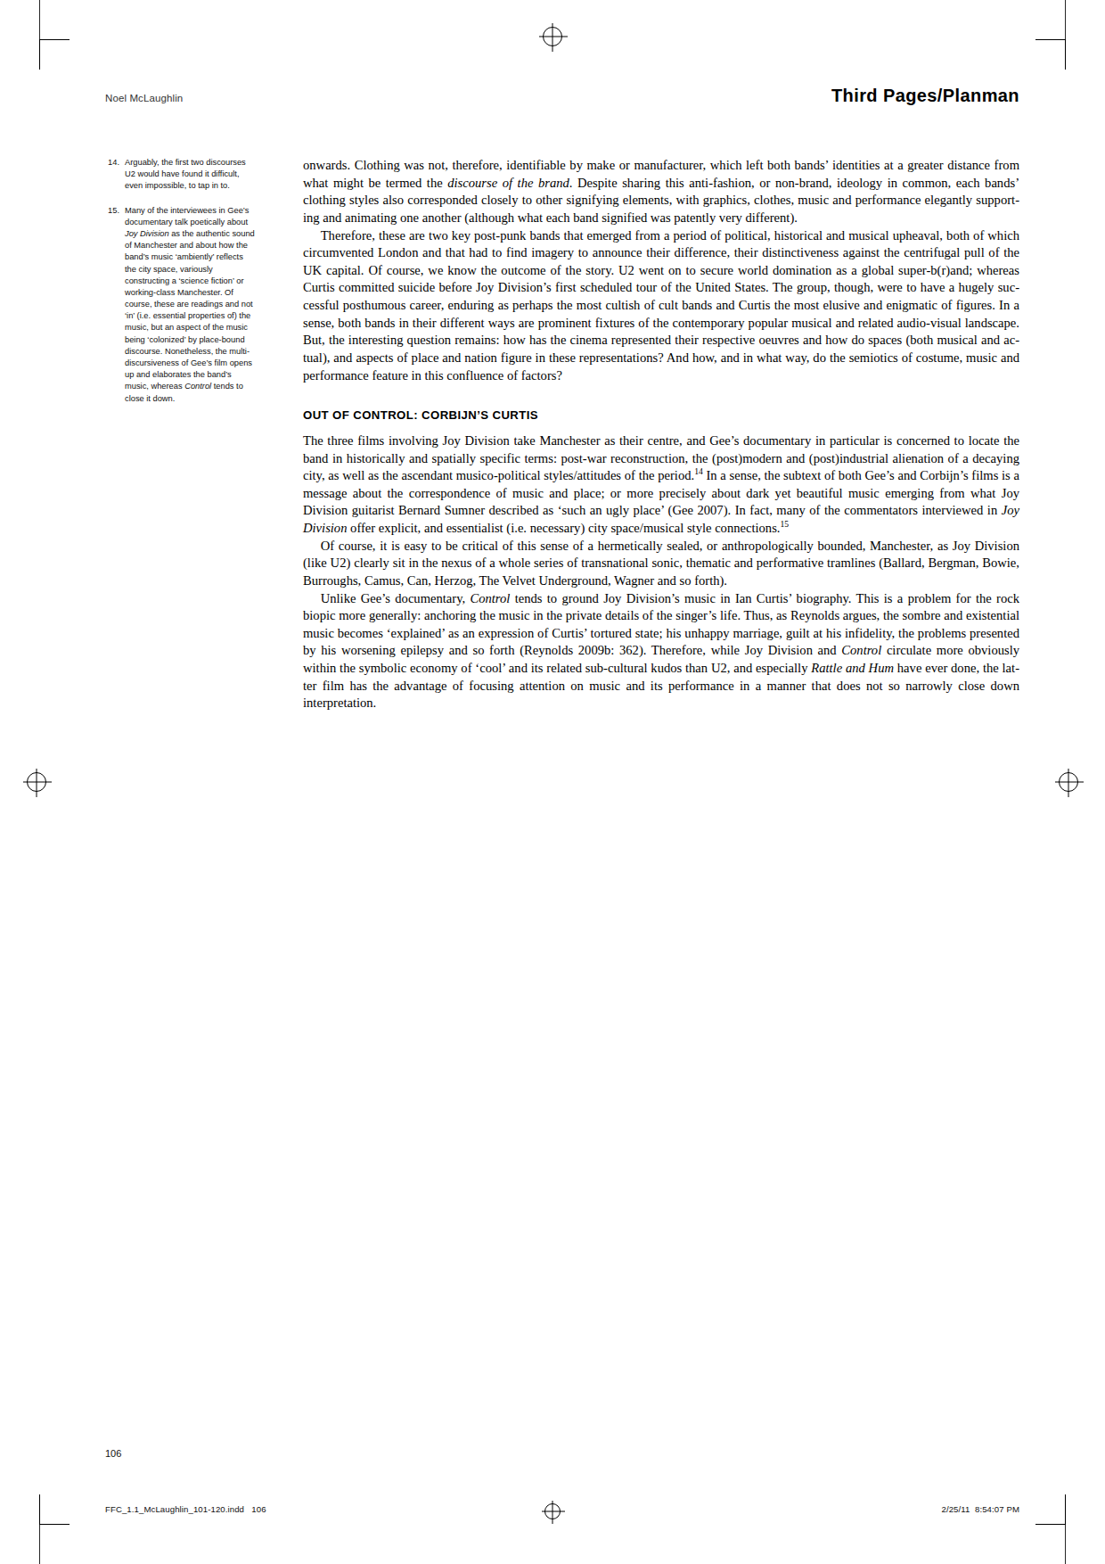Third Pages/Planman
Noel McLaughlin
14.
Arguably, the first two discourses U2 would have found it difficult, even impossible, to tap in to.
15.
Many of the interviewees in Gee’s documentary talk poetically about Joy Division as the authentic sound of Manchester and about how the band’s music ‘ambiently’ reflects the city space, variously constructing a ‘science fiction’ or working-class Manchester. Of course, these are readings and not ‘in’ (i.e. essential properties of) the music, but an aspect of the music being ‘colonized’ by place-bound discourse. Nonetheless, the multi-discursiveness of Gee’s film opens up and elaborates the band’s music, whereas Control tends to close it down.
onwards. Clothing was not, therefore, identifiable by make or manufacturer, which left both bands’ identities at a greater distance from what might be termed the discourse of the brand. Despite sharing this anti-fashion, or non-brand, ideology in common, each bands’ clothing styles also corresponded closely to other signifying elements, with graphics, clothes, music and performance elegantly supporting and animating one another (although what each band signified was patently very different).
Therefore, these are two key post-punk bands that emerged from a period of political, historical and musical upheaval, both of which circumvented London and that had to find imagery to announce their difference, their distinctiveness against the centrifugal pull of the UK capital. Of course, we know the outcome of the story. U2 went on to secure world domination as a global super-b(r)and; whereas Curtis committed suicide before Joy Division’s first scheduled tour of the United States. The group, though, were to have a hugely successful posthumous career, enduring as perhaps the most cultish of cult bands and Curtis the most elusive and enigmatic of figures. In a sense, both bands in their different ways are prominent fixtures of the contemporary popular musical and related audio-visual landscape. But, the interesting question remains: how has the cinema represented their respective oeuvres and how do spaces (both musical and actual), and aspects of place and nation figure in these representations? And how, and in what way, do the semiotics of costume, music and performance feature in this confluence of factors?
Out of Control: Corbijn’s Curtis
The three films involving Joy Division take Manchester as their centre, and Gee’s documentary in particular is concerned to locate the band in historically and spatially specific terms: post-war reconstruction, the (post)modern and (post)industrial alienation of a decaying city, as well as the ascendant musico-political styles/attitudes of the period.14 In a sense, the subtext of both Gee’s and Corbijn’s films is a message about the correspondence of music and place; or more precisely about dark yet beautiful music emerging from what Joy Division guitarist Bernard Sumner described as ‘such an ugly place’ (Gee 2007). In fact, many of the commentators interviewed in Joy Division offer explicit, and essentialist (i.e. necessary) city space/musical style connections.15
Of course, it is easy to be critical of this sense of a hermetically sealed, or anthropologically bounded, Manchester, as Joy Division (like U2) clearly sit in the nexus of a whole series of transnational sonic, thematic and performative tramlines (Ballard, Bergman, Bowie, Burroughs, Camus, Can, Herzog, The Velvet Underground, Wagner and so forth).
Unlike Gee’s documentary, Control tends to ground Joy Division’s music in Ian Curtis’ biography. This is a problem for the rock biopic more generally: anchoring the music in the private details of the singer’s life. Thus, as Reynolds argues, the sombre and existential music becomes ‘explained’ as an expression of Curtis’ tortured state; his unhappy marriage, guilt at his infidelity, the problems presented by his worsening epilepsy and so forth (Reynolds 2009b: 362). Therefore, while Joy Division and Control circulate more obviously within the symbolic economy of ‘cool’ and its related sub-cultural kudos than U2, and especially Rattle and Hum have ever done, the latter film has the advantage of focusing attention on music and its performance in a manner that does not so narrowly close down interpretation.
106
FFC_1.1_McLaughlin_101-120.indd 106
2/25/11 8:54:07 PM